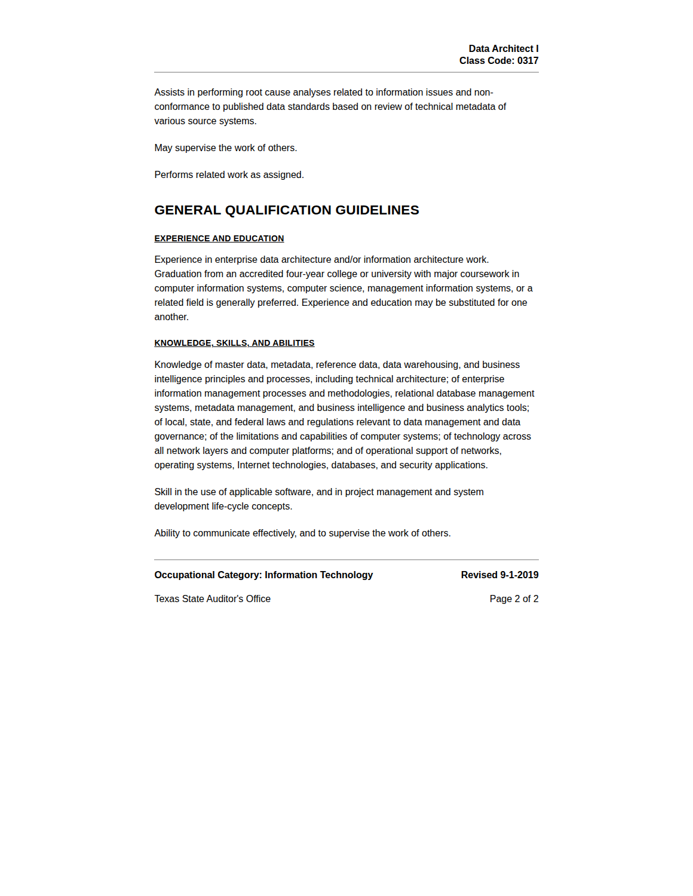Data Architect I
Class Code: 0317
Assists in performing root cause analyses related to information issues and non-conformance to published data standards based on review of technical metadata of various source systems.
May supervise the work of others.
Performs related work as assigned.
GENERAL QUALIFICATION GUIDELINES
Experience and Education
Experience in enterprise data architecture and/or information architecture work. Graduation from an accredited four-year college or university with major coursework in computer information systems, computer science, management information systems, or a related field is generally preferred. Experience and education may be substituted for one another.
Knowledge, Skills, and Abilities
Knowledge of master data, metadata, reference data, data warehousing, and business intelligence principles and processes, including technical architecture; of enterprise information management processes and methodologies, relational database management systems, metadata management, and business intelligence and business analytics tools; of local, state, and federal laws and regulations relevant to data management and data governance; of the limitations and capabilities of computer systems; of technology across all network layers and computer platforms; and of operational support of networks, operating systems, Internet technologies, databases, and security applications.
Skill in the use of applicable software, and in project management and system development life-cycle concepts.
Ability to communicate effectively, and to supervise the work of others.
Occupational Category: Information Technology Revised 9-1-2019
Texas State Auditor's Office Page 2 of 2